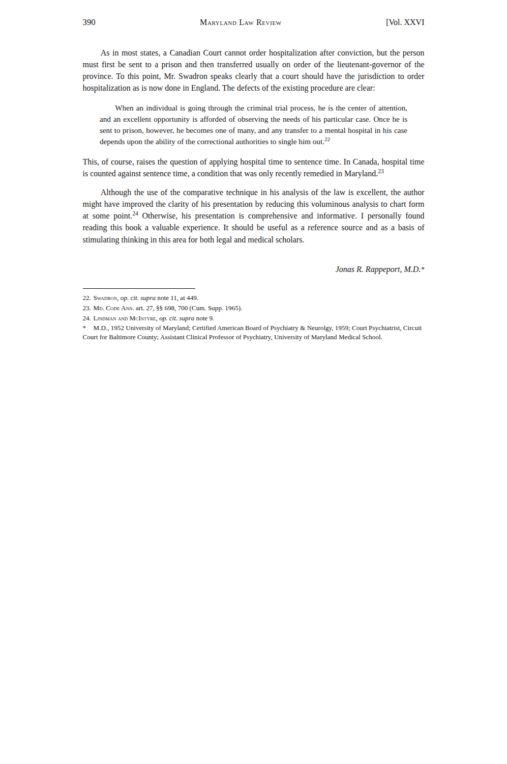390 Maryland Law Review [Vol. XXVI
As in most states, a Canadian Court cannot order hospitalization after conviction, but the person must first be sent to a prison and then transferred usually on order of the lieutenant-governor of the province. To this point, Mr. Swadron speaks clearly that a court should have the jurisdiction to order hospitalization as is now done in England. The defects of the existing procedure are clear:
When an individual is going through the criminal trial process, he is the center of attention, and an excellent opportunity is afforded of observing the needs of his particular case. Once he is sent to prison, however, he becomes one of many, and any transfer to a mental hospital in his case depends upon the ability of the correctional authorities to single him out.22
This, of course, raises the question of applying hospital time to sentence time. In Canada, hospital time is counted against sentence time, a condition that was only recently remedied in Maryland.23
Although the use of the comparative technique in his analysis of the law is excellent, the author might have improved the clarity of his presentation by reducing this voluminous analysis to chart form at some point.24 Otherwise, his presentation is comprehensive and informative. I personally found reading this book a valuable experience. It should be useful as a reference source and as a basis of stimulating thinking in this area for both legal and medical scholars.
Jonas R. Rappeport, M.D.*
22. Swadron, op. cit. supra note 11, at 449.
23. Md. Code Ann. art. 27, §§ 698, 700 (Cum. Supp. 1965).
24. Lindman and McIntyre, op. cit. supra note 9.
*M.D., 1952 University of Maryland; Certified American Board of Psychiatry & Neurolgy, 1959; Court Psychiatrist, Circuit Court for Baltimore County; Assistant Clinical Professor of Psychiatry, University of Maryland Medical School.